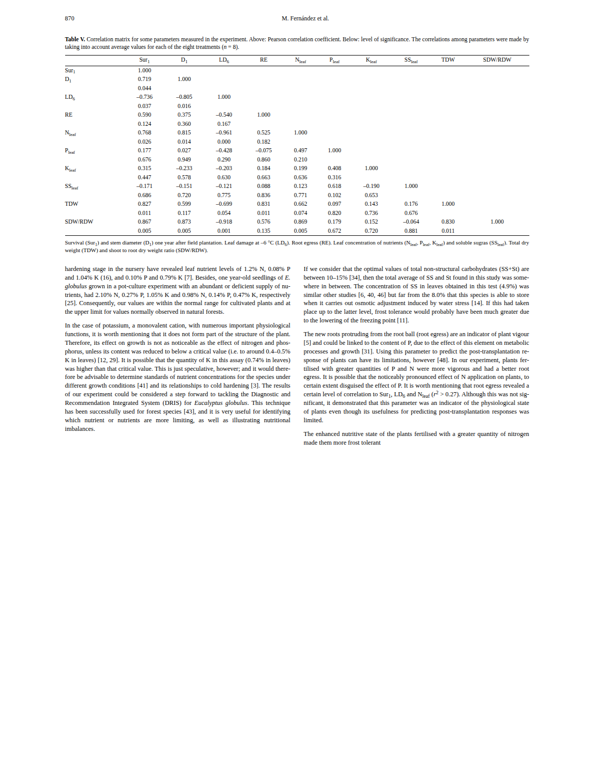870
M. Fernández et al.
Table V. Correlation matrix for some parameters measured in the experiment. Above: Pearson correlation coefficient. Below: level of significance. The correlations among parameters were made by taking into account average values for each of the eight treatments (n = 8).
| | Sur 1 | D 1 | LD 6 | RE | N leaf | P leaf | K leaf | SS leaf | TDW | SDW/RDW |
| --- | --- | --- | --- | --- | --- | --- | --- | --- | --- | --- |
| Sur 1 | 1.000 | | | | | | | | | |
| D 1 | 0.719 | 1.000 | | | | | | | | |
| | 0.044 | | | | | | | | | |
| LD 6 | –0.736 | –0.805 | 1.000 | | | | | | | |
| | 0.037 | 0.016 | | | | | | | | |
| RE | 0.590 | 0.375 | –0.540 | 1.000 | | | | | | |
| | 0.124 | 0.360 | 0.167 | | | | | | | |
| N leaf | 0.768 | 0.815 | –0.961 | 0.525 | 1.000 | | | | | |
| | 0.026 | 0.014 | 0.000 | 0.182 | | | | | | |
| P leaf | 0.177 | 0.027 | –0.428 | –0.075 | 0.497 | 1.000 | | | | |
| | 0.676 | 0.949 | 0.290 | 0.860 | 0.210 | | | | | |
| K leaf | 0.315 | –0.233 | –0.203 | 0.184 | 0.199 | 0.408 | 1.000 | | | |
| | 0.447 | 0.578 | 0.630 | 0.663 | 0.636 | 0.316 | | | | |
| SS leaf | –0.171 | –0.151 | –0.121 | 0.088 | 0.123 | 0.618 | –0.190 | 1.000 | | |
| | 0.686 | 0.720 | 0.775 | 0.836 | 0.771 | 0.102 | 0.653 | | | |
| TDW | 0.827 | 0.599 | –0.699 | 0.831 | 0.662 | 0.097 | 0.143 | 0.176 | 1.000 | |
| | 0.011 | 0.117 | 0.054 | 0.011 | 0.074 | 0.820 | 0.736 | 0.676 | | |
| SDW/RDW | 0.867 | 0.873 | –0.918 | 0.576 | 0.869 | 0.179 | 0.152 | –0.064 | 0.830 | 1.000 |
| | 0.005 | 0.005 | 0.001 | 0.135 | 0.005 | 0.672 | 0.720 | 0.881 | 0.011 | |
Survival (Sur1) and stem diameter (D1) one year after field plantation. Leaf damage at –6 °C (LD6). Root egress (RE). Leaf concentration of nutrients (Nleaf, Pleaf, Kleaf) and soluble sugras (SSleaf). Total dry weight (TDW) and shoot to root dry weight ratio (SDW/RDW).
hardening stage in the nursery have revealed leaf nutrient levels of 1.2% N, 0.08% P and 1.04% K (16), and 0.10% P and 0.79% K [7]. Besides, one year-old seedlings of E. globulus grown in a pot-culture experiment with an abundant or deficient supply of nutrients, had 2.10% N, 0.27% P, 1.05% K and 0.98% N, 0.14% P, 0.47% K, respectively [25]. Consequently, our values are within the normal range for cultivated plants and at the upper limit for values normally observed in natural forests.
In the case of potassium, a monovalent cation, with numerous important physiological functions, it is worth mentioning that it does not form part of the structure of the plant. Therefore, its effect on growth is not as noticeable as the effect of nitrogen and phosphorus, unless its content was reduced to below a critical value (i.e. to around 0.4–0.5% K in leaves) [12, 29]. It is possible that the quantity of K in this assay (0.74% in leaves) was higher than that critical value. This is just speculative, however; and it would therefore be advisable to determine standards of nutrient concentrations for the species under different growth conditions [41] and its relationships to cold hardening [3]. The results of our experiment could be considered a step forward to tackling the Diagnostic and Recommendation Integrated System (DRIS) for Eucalyptus globulus. This technique has been successfully used for forest species [43], and it is very useful for identifying which nutrient or nutrients are more limiting, as well as illustrating nutritional imbalances.
If we consider that the optimal values of total non-structural carbohydrates (SS+St) are between 10–15% [34], then the total average of SS and St found in this study was somewhere in between. The concentration of SS in leaves obtained in this test (4.9%) was similar other studies [6, 40, 46] but far from the 8.0% that this species is able to store when it carries out osmotic adjustment induced by water stress [14]. If this had taken place up to the latter level, frost tolerance would probably have been much greater due to the lowering of the freezing point [11].
The new roots protruding from the root ball (root egress) are an indicator of plant vigour [5] and could be linked to the content of P, due to the effect of this element on metabolic processes and growth [31]. Using this parameter to predict the post-transplantation response of plants can have its limitations, however [48]. In our experiment, plants fertilised with greater quantities of P and N were more vigorous and had a better root egress. It is possible that the noticeably pronounced effect of N application on plants, to certain extent disguised the effect of P. It is worth mentioning that root egress revealed a certain level of correlation to Sur1, LD6 and Nleaf (r2 > 0.27). Although this was not significant, it demonstrated that this parameter was an indicator of the physiological state of plants even though its usefulness for predicting post-transplantation responses was limited.
The enhanced nutritive state of the plants fertilised with a greater quantity of nitrogen made them more frost tolerant